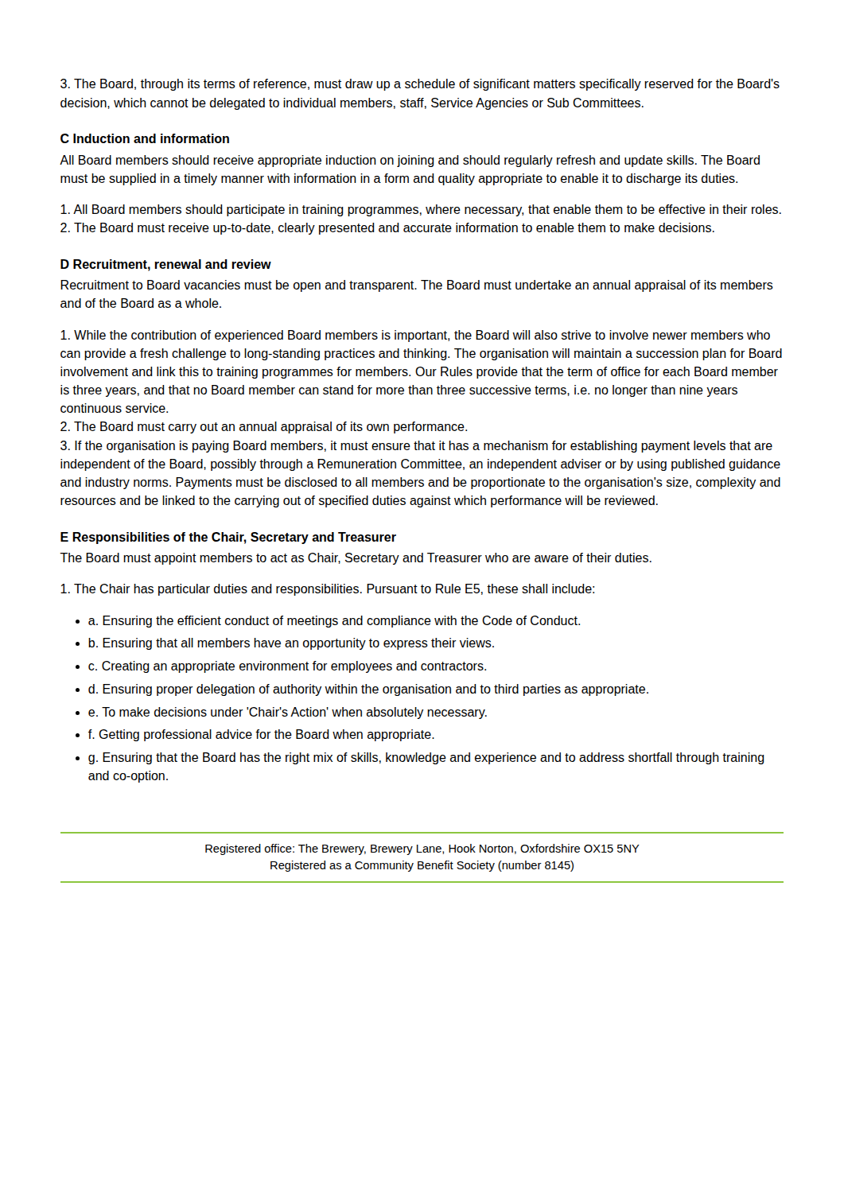3. The Board, through its terms of reference, must draw up a schedule of significant matters specifically reserved for the Board's decision, which cannot be delegated to individual members, staff, Service Agencies or Sub Committees.
C Induction and information
All Board members should receive appropriate induction on joining and should regularly refresh and update skills. The Board must be supplied in a timely manner with information in a form and quality appropriate to enable it to discharge its duties.
1. All Board members should participate in training programmes, where necessary, that enable them to be effective in their roles.
2. The Board must receive up-to-date, clearly presented and accurate information to enable them to make decisions.
D Recruitment, renewal and review
Recruitment to Board vacancies must be open and transparent. The Board must undertake an annual appraisal of its members and of the Board as a whole.
1. While the contribution of experienced Board members is important, the Board will also strive to involve newer members who can provide a fresh challenge to long-standing practices and thinking. The organisation will maintain a succession plan for Board involvement and link this to training programmes for members. Our Rules provide that the term of office for each Board member is three years, and that no Board member can stand for more than three successive terms, i.e. no longer than nine years continuous service.
2. The Board must carry out an annual appraisal of its own performance.
3. If the organisation is paying Board members, it must ensure that it has a mechanism for establishing payment levels that are independent of the Board, possibly through a Remuneration Committee, an independent adviser or by using published guidance and industry norms. Payments must be disclosed to all members and be proportionate to the organisation's size, complexity and resources and be linked to the carrying out of specified duties against which performance will be reviewed.
E Responsibilities of the Chair, Secretary and Treasurer
The Board must appoint members to act as Chair, Secretary and Treasurer who are aware of their duties.
1. The Chair has particular duties and responsibilities. Pursuant to Rule E5, these shall include:
a. Ensuring the efficient conduct of meetings and compliance with the Code of Conduct.
b. Ensuring that all members have an opportunity to express their views.
c. Creating an appropriate environment for employees and contractors.
d. Ensuring proper delegation of authority within the organisation and to third parties as appropriate.
e. To make decisions under 'Chair's Action' when absolutely necessary.
f. Getting professional advice for the Board when appropriate.
g. Ensuring that the Board has the right mix of skills, knowledge and experience and to address shortfall through training and co-option.
Registered office: The Brewery, Brewery Lane, Hook Norton, Oxfordshire OX15 5NY
Registered as a Community Benefit Society (number 8145)